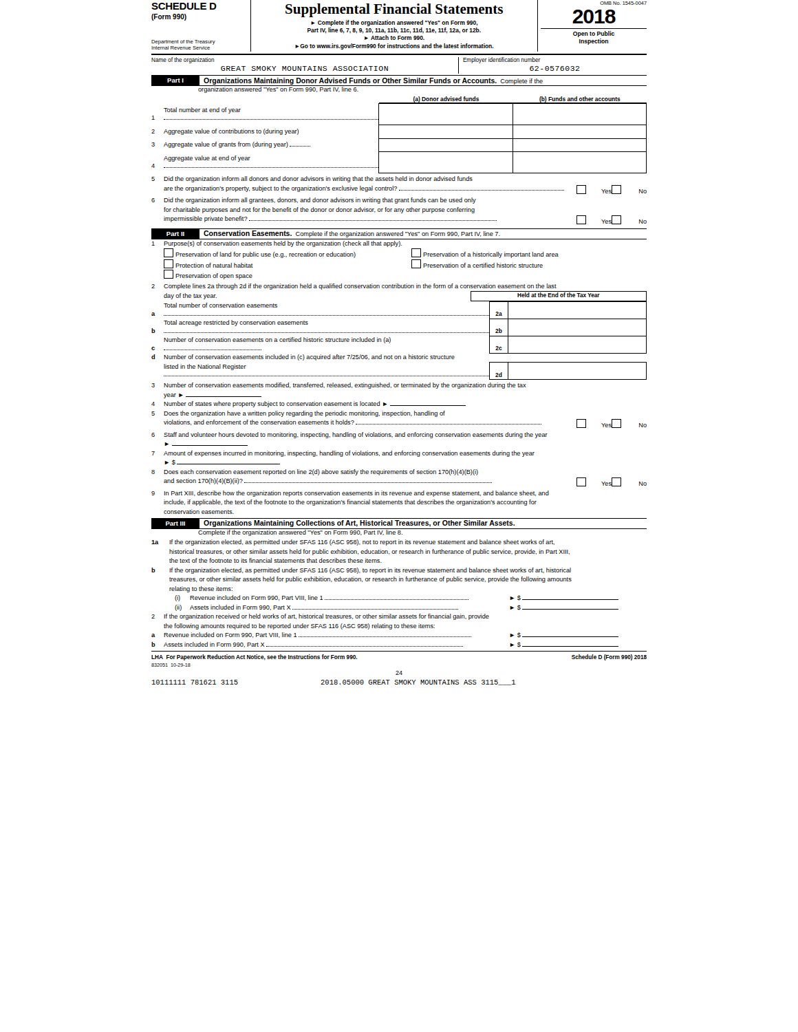SCHEDULE D
(Form 990)
Department of the Treasury
Internal Revenue Service
Supplemental Financial Statements
► Complete if the organization answered "Yes" on Form 990,
Part IV, line 6, 7, 8, 9, 10, 11a, 11b, 11c, 11d, 11e, 11f, 12a, or 12b.
► Attach to Form 990.
►Go to www.irs.gov/Form990 for instructions and the latest information.
OMB No. 1545-0047
2018
Open to Public
Inspection
Name of the organization
GREAT SMOKY MOUNTAINS ASSOCIATION
Employer identification number
62-0576032
Part I
Organizations Maintaining Donor Advised Funds or Other Similar Funds or Accounts. Complete if the
organization answered "Yes" on Form 990, Part IV, line 6.
(a) Donor advised funds
(b) Funds and other accounts
| / 1 / Total number at end of year / | | |
| / 2 / Aggregate value of contributions to (during year) / | | |
| / 3 / Aggregate value of grants from (during year) / | | |
| / 4 / Aggregate value at end of year / | | |
| 5 | Did the organization inform all donors and donor advisors in writing that the assets held in donor advised funds | |
| | are the organization's property, subject to the organization's exclusive legal control? | Yes No |
| 6 | Did the organization inform all grantees, donors, and donor advisors in writing that grant funds can be used only |
| | for charitable purposes and not for the benefit of the donor or donor advisor, or for any other purpose conferring |
| | impermissible private benefit? | Yes No |
Part II
Conservation Easements. Complete if the organization answered "Yes" on Form 990, Part IV, line 7.
| 1 | Purpose(s) of conservation easements held by the organization (check all that apply). |
Preservation of land for public use (e.g., recreation or education)
Preservation of a historically important land area
Protection of natural habitat
Preservation of a certified historic structure
Preservation of open space
| 2 | Complete lines 2a through 2d if the organization held a qualified conservation contribution in the form of a conservation easement on the last |
| | day of the tax year. | Held at the End of the Tax Year |
| a | Total number of conservation easements | 2a | |
| b | Total acreage restricted by conservation easements | 2b | |
| c | Number of conservation easements on a certified historic structure included in (a) | 2c | |
| d | Number of conservation easements included in (c) acquired after 7/25/06, and not on a historic structure | | |
| | listed in the National Register | 2d | |
| 3 | Number of conservation easements modified, transferred, released, extinguished, or terminated by the organization during the tax |
| | year ► |
| 4 | Number of states where property subject to conservation easement is located ► |
| 5 | Does the organization have a written policy regarding the periodic monitoring, inspection, handling of |
| | violations, and enforcement of the conservation easements it holds? | Yes No |
| 6 | Staff and volunteer hours devoted to monitoring, inspecting, handling of violations, and enforcing conservation easements during the year |
| | ► |
| 7 | Amount of expenses incurred in monitoring, inspecting, handling of violations, and enforcing conservation easements during the year |
| | ► $ |
| 8 | Does each conservation easement reported on line 2(d) above satisfy the requirements of section 170(h)(4)(B)(i) |
| | and section 170(h)(4)(B)(ii)? | Yes No |
| 9 | In Part XIII, describe how the organization reports conservation easements in its revenue and expense statement, and balance sheet, and |
| | include, if applicable, the text of the footnote to the organization's financial statements that describes the organization's accounting for |
| | conservation easements. |
Part III
Organizations Maintaining Collections of Art, Historical Treasures, or Other Similar Assets.
Complete if the organization answered "Yes" on Form 990, Part IV, line 8.
| 1a | If the organization elected, as permitted under SFAS 116 (ASC 958), not to report in its revenue statement and balance sheet works of art, |
| | historical treasures, or other similar assets held for public exhibition, education, or research in furtherance of public service, provide, in Part XIII, |
| | the text of the footnote to its financial statements that describes these items. |
| b | If the organization elected, as permitted under SFAS 116 (ASC 958), to report in its revenue statement and balance sheet works of art, historical |
| | treasures, or other similar assets held for public exhibition, education, or research in furtherance of public service, provide the following amounts |
| | relating to these items: |
| | (i) | Revenue included on Form 990, Part VIII, line 1 | ► $ |
| | (ii) | Assets included in Form 990, Part X | ► $ |
| 2 | If the organization received or held works of art, historical treasures, or other similar assets for financial gain, provide |
| | the following amounts required to be reported under SFAS 116 (ASC 958) relating to these items: |
| a | Revenue included on Form 990, Part VIII, line 1 | ► $ |
| b | Assets included in Form 990, Part X | ► $ |
LHA For Paperwork Reduction Act Notice, see the Instructions for Form 990.
Schedule D (Form 990) 2018
832051 10-29-18
24
10111111 781621 3115 2018.05000 GREAT SMOKY MOUNTAINS ASS 3115___1